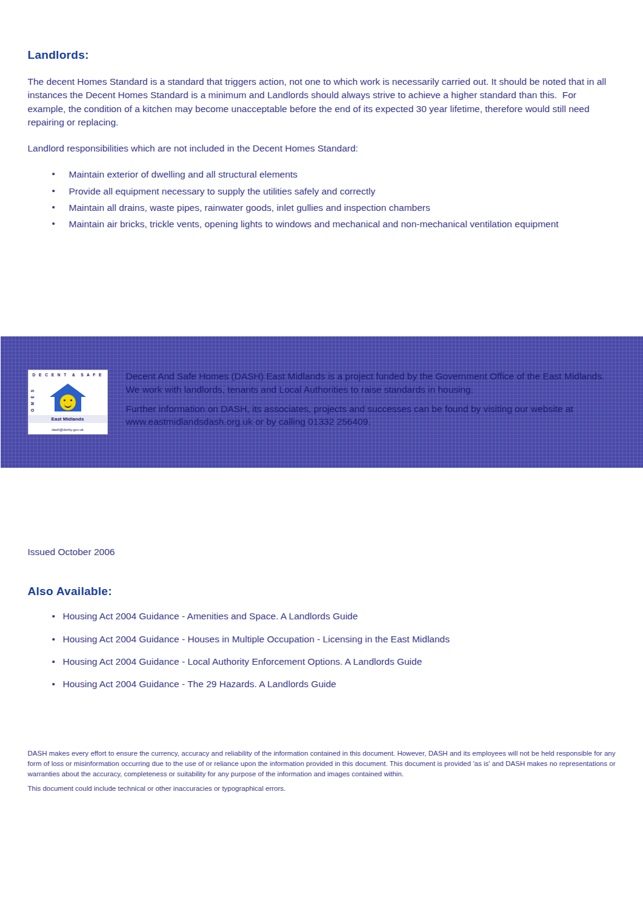Landlords:
The decent Homes Standard is a standard that triggers action, not one to which work is necessarily carried out. It should be noted that in all instances the Decent Homes Standard is a minimum and Landlords should always strive to achieve a higher standard than this. For example, the condition of a kitchen may become unacceptable before the end of its expected 30 year lifetime, therefore would still need repairing or replacing.
Landlord responsibilities which are not included in the Decent Homes Standard:
Maintain exterior of dwelling and all structural elements
Provide all equipment necessary to supply the utilities safely and correctly
Maintain all drains, waste pipes, rainwater goods, inlet gullies and inspection chambers
Maintain air bricks, trickle vents, opening lights to windows and mechanical and non-mechanical ventilation equipment
D E C E N T & S A F E
H O M E S
East Midlands
dash@derby.gov.uk
Decent And Safe Homes (DASH) East Midlands is a project funded by the Government Office of the East Midlands. We work with landlords, tenants and Local Authorities to raise standards in housing.
Further information on DASH, its associates, projects and successes can be found by visiting our website at www.eastmidlandsdash.org.uk or by calling 01332 256409.
Issued October 2006
Also Available:
Housing Act 2004 Guidance - Amenities and Space. A Landlords Guide
Housing Act 2004 Guidance - Houses in Multiple Occupation - Licensing in the East Midlands
Housing Act 2004 Guidance - Local Authority Enforcement Options. A Landlords Guide
Housing Act 2004 Guidance - The 29 Hazards. A Landlords Guide
DASH makes every effort to ensure the currency, accuracy and reliability of the information contained in this document. However, DASH and its employees will not be held responsible for any form of loss or misinformation occurring due to the use of or reliance upon the information provided in this document. This document is provided 'as is' and DASH makes no representations or warranties about the accuracy, completeness or suitability for any purpose of the information and images contained within.
This document could include technical or other inaccuracies or typographical errors.